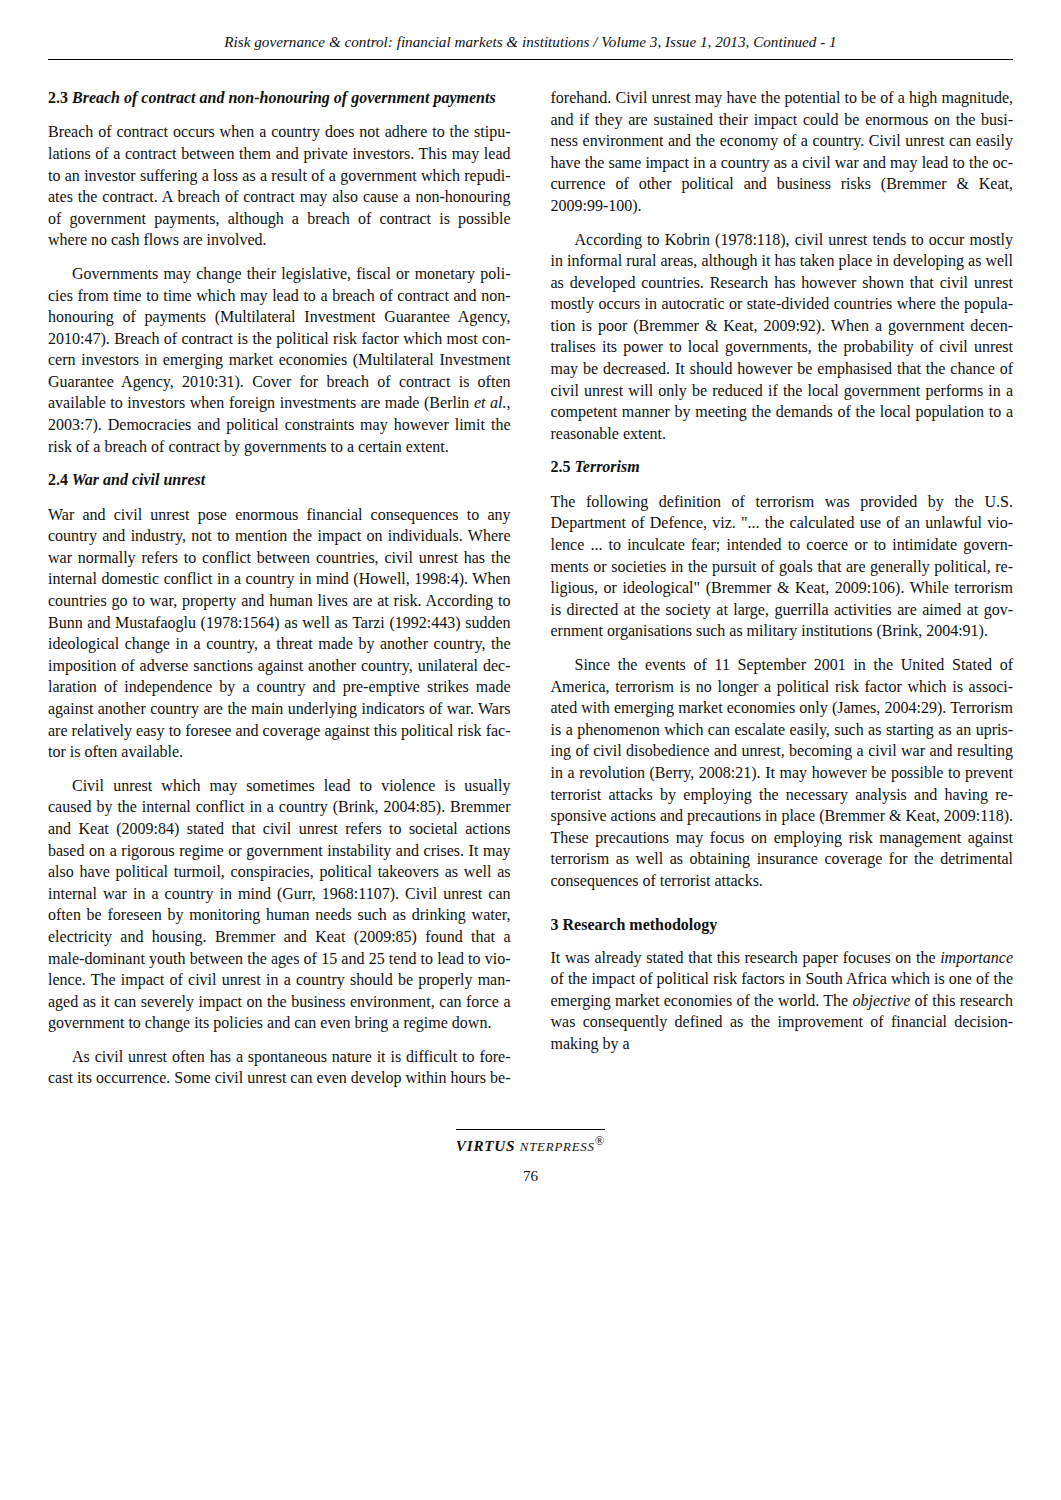Risk governance & control: financial markets & institutions / Volume 3, Issue 1, 2013, Continued - 1
2.3 Breach of contract and non-honouring of government payments
Breach of contract occurs when a country does not adhere to the stipulations of a contract between them and private investors. This may lead to an investor suffering a loss as a result of a government which repudiates the contract. A breach of contract may also cause a non-honouring of government payments, although a breach of contract is possible where no cash flows are involved.
Governments may change their legislative, fiscal or monetary policies from time to time which may lead to a breach of contract and non-honouring of payments (Multilateral Investment Guarantee Agency, 2010:47). Breach of contract is the political risk factor which most concern investors in emerging market economies (Multilateral Investment Guarantee Agency, 2010:31). Cover for breach of contract is often available to investors when foreign investments are made (Berlin et al., 2003:7). Democracies and political constraints may however limit the risk of a breach of contract by governments to a certain extent.
2.4 War and civil unrest
War and civil unrest pose enormous financial consequences to any country and industry, not to mention the impact on individuals. Where war normally refers to conflict between countries, civil unrest has the internal domestic conflict in a country in mind (Howell, 1998:4). When countries go to war, property and human lives are at risk. According to Bunn and Mustafaoglu (1978:1564) as well as Tarzi (1992:443) sudden ideological change in a country, a threat made by another country, the imposition of adverse sanctions against another country, unilateral declaration of independence by a country and pre-emptive strikes made against another country are the main underlying indicators of war. Wars are relatively easy to foresee and coverage against this political risk factor is often available.
Civil unrest which may sometimes lead to violence is usually caused by the internal conflict in a country (Brink, 2004:85). Bremmer and Keat (2009:84) stated that civil unrest refers to societal actions based on a rigorous regime or government instability and crises. It may also have political turmoil, conspiracies, political takeovers as well as internal war in a country in mind (Gurr, 1968:1107). Civil unrest can often be foreseen by monitoring human needs such as drinking water, electricity and housing. Bremmer and Keat (2009:85) found that a male-dominant youth between the ages of 15 and 25 tend to lead to violence. The impact of civil unrest in a country should be properly managed as it can severely impact on the business environment, can force a government to change its policies and can even bring a regime down.
As civil unrest often has a spontaneous nature it is difficult to forecast its occurrence. Some civil unrest can even develop within hours beforehand. Civil unrest may have the potential to be of a high magnitude, and if they are sustained their impact could be enormous on the business environment and the economy of a country. Civil unrest can easily have the same impact in a country as a civil war and may lead to the occurrence of other political and business risks (Bremmer & Keat, 2009:99-100).
According to Kobrin (1978:118), civil unrest tends to occur mostly in informal rural areas, although it has taken place in developing as well as developed countries. Research has however shown that civil unrest mostly occurs in autocratic or state-divided countries where the population is poor (Bremmer & Keat, 2009:92). When a government decentralises its power to local governments, the probability of civil unrest may be decreased. It should however be emphasised that the chance of civil unrest will only be reduced if the local government performs in a competent manner by meeting the demands of the local population to a reasonable extent.
2.5 Terrorism
The following definition of terrorism was provided by the U.S. Department of Defence, viz. "... the calculated use of an unlawful violence ... to inculcate fear; intended to coerce or to intimidate governments or societies in the pursuit of goals that are generally political, religious, or ideological" (Bremmer & Keat, 2009:106). While terrorism is directed at the society at large, guerrilla activities are aimed at government organisations such as military institutions (Brink, 2004:91).
Since the events of 11 September 2001 in the United Stated of America, terrorism is no longer a political risk factor which is associated with emerging market economies only (James, 2004:29). Terrorism is a phenomenon which can escalate easily, such as starting as an uprising of civil disobedience and unrest, becoming a civil war and resulting in a revolution (Berry, 2008:21). It may however be possible to prevent terrorist attacks by employing the necessary analysis and having responsive actions and precautions in place (Bremmer & Keat, 2009:118). These precautions may focus on employing risk management against terrorism as well as obtaining insurance coverage for the detrimental consequences of terrorist attacks.
3 Research methodology
It was already stated that this research paper focuses on the importance of the impact of political risk factors in South Africa which is one of the emerging market economies of the world. The objective of this research was consequently defined as the improvement of financial decision-making by a
VIRTUS NTERPRESS®
76